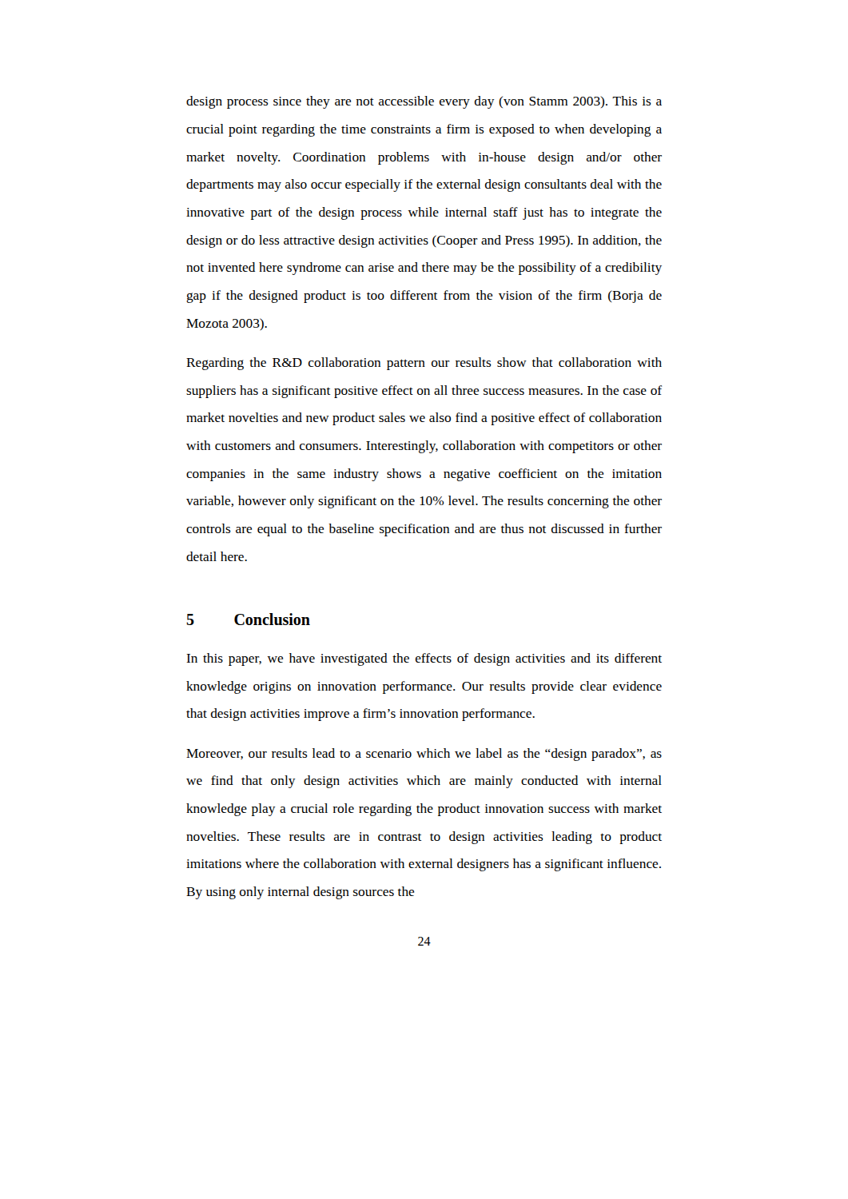design process since they are not accessible every day (von Stamm 2003). This is a crucial point regarding the time constraints a firm is exposed to when developing a market novelty. Coordination problems with in-house design and/or other departments may also occur especially if the external design consultants deal with the innovative part of the design process while internal staff just has to integrate the design or do less attractive design activities (Cooper and Press 1995). In addition, the not invented here syndrome can arise and there may be the possibility of a credibility gap if the designed product is too different from the vision of the firm (Borja de Mozota 2003).
Regarding the R&D collaboration pattern our results show that collaboration with suppliers has a significant positive effect on all three success measures. In the case of market novelties and new product sales we also find a positive effect of collaboration with customers and consumers. Interestingly, collaboration with competitors or other companies in the same industry shows a negative coefficient on the imitation variable, however only significant on the 10% level. The results concerning the other controls are equal to the baseline specification and are thus not discussed in further detail here.
5 Conclusion
In this paper, we have investigated the effects of design activities and its different knowledge origins on innovation performance. Our results provide clear evidence that design activities improve a firm’s innovation performance.
Moreover, our results lead to a scenario which we label as the “design paradox”, as we find that only design activities which are mainly conducted with internal knowledge play a crucial role regarding the product innovation success with market novelties. These results are in contrast to design activities leading to product imitations where the collaboration with external designers has a significant influence. By using only internal design sources the
24